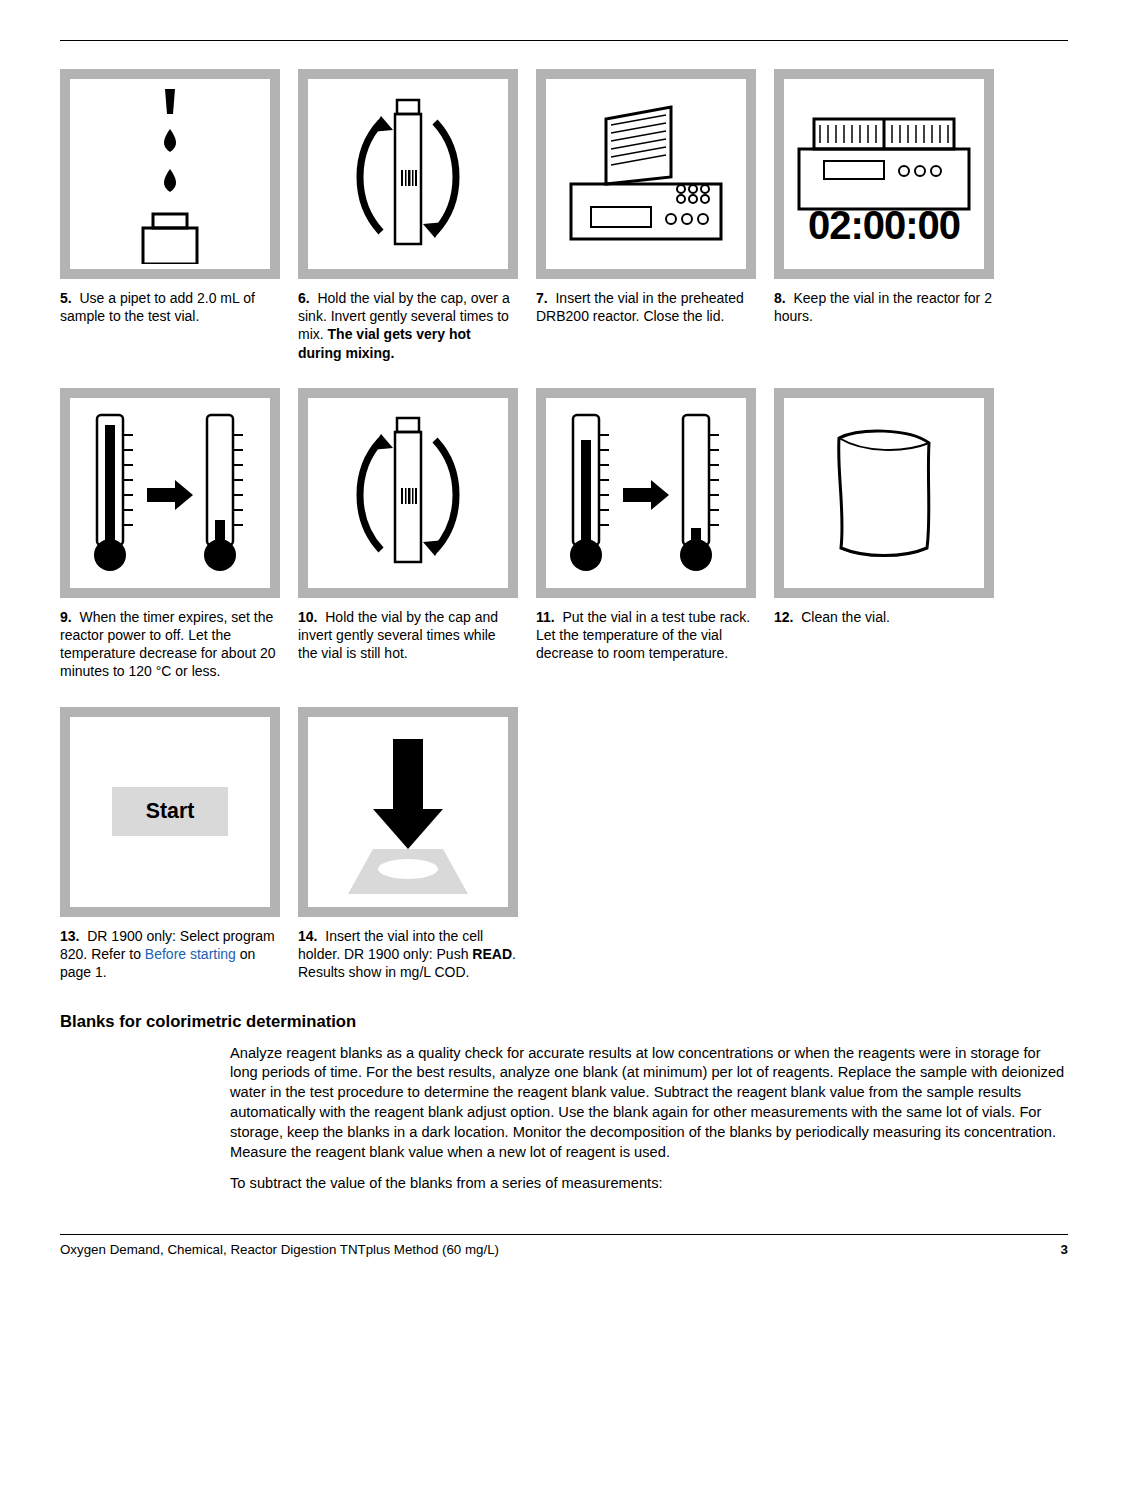5. Use a pipet to add 2.0 mL of sample to the test vial.
6. Hold the vial by the cap, over a sink. Invert gently several times to mix. The vial gets very hot during mixing.
7. Insert the vial in the preheated DRB200 reactor. Close the lid.
02:00:00
8. Keep the vial in the reactor for 2 hours.
9. When the timer expires, set the reactor power to off. Let the temperature decrease for about 20 minutes to 120 °C or less.
10. Hold the vial by the cap and invert gently several times while the vial is still hot.
11. Put the vial in a test tube rack. Let the temperature of the vial decrease to room temperature.
12. Clean the vial.
Start
13. DR 1900 only: Select program 820. Refer to Before starting on page 1.
14. Insert the vial into the cell holder. DR 1900 only: Push READ.
Results show in mg/L COD.
Blanks for colorimetric determination
Analyze reagent blanks as a quality check for accurate results at low concentrations or when the reagents were in storage for long periods of time. For the best results, analyze one blank (at minimum) per lot of reagents. Replace the sample with deionized water in the test procedure to determine the reagent blank value. Subtract the reagent blank value from the sample results automatically with the reagent blank adjust option. Use the blank again for other measurements with the same lot of vials. For storage, keep the blanks in a dark location. Monitor the decomposition of the blanks by periodically measuring its concentration. Measure the reagent blank value when a new lot of reagent is used.
To subtract the value of the blanks from a series of measurements:
Oxygen Demand, Chemical, Reactor Digestion TNTplus Method (60 mg/L) 3